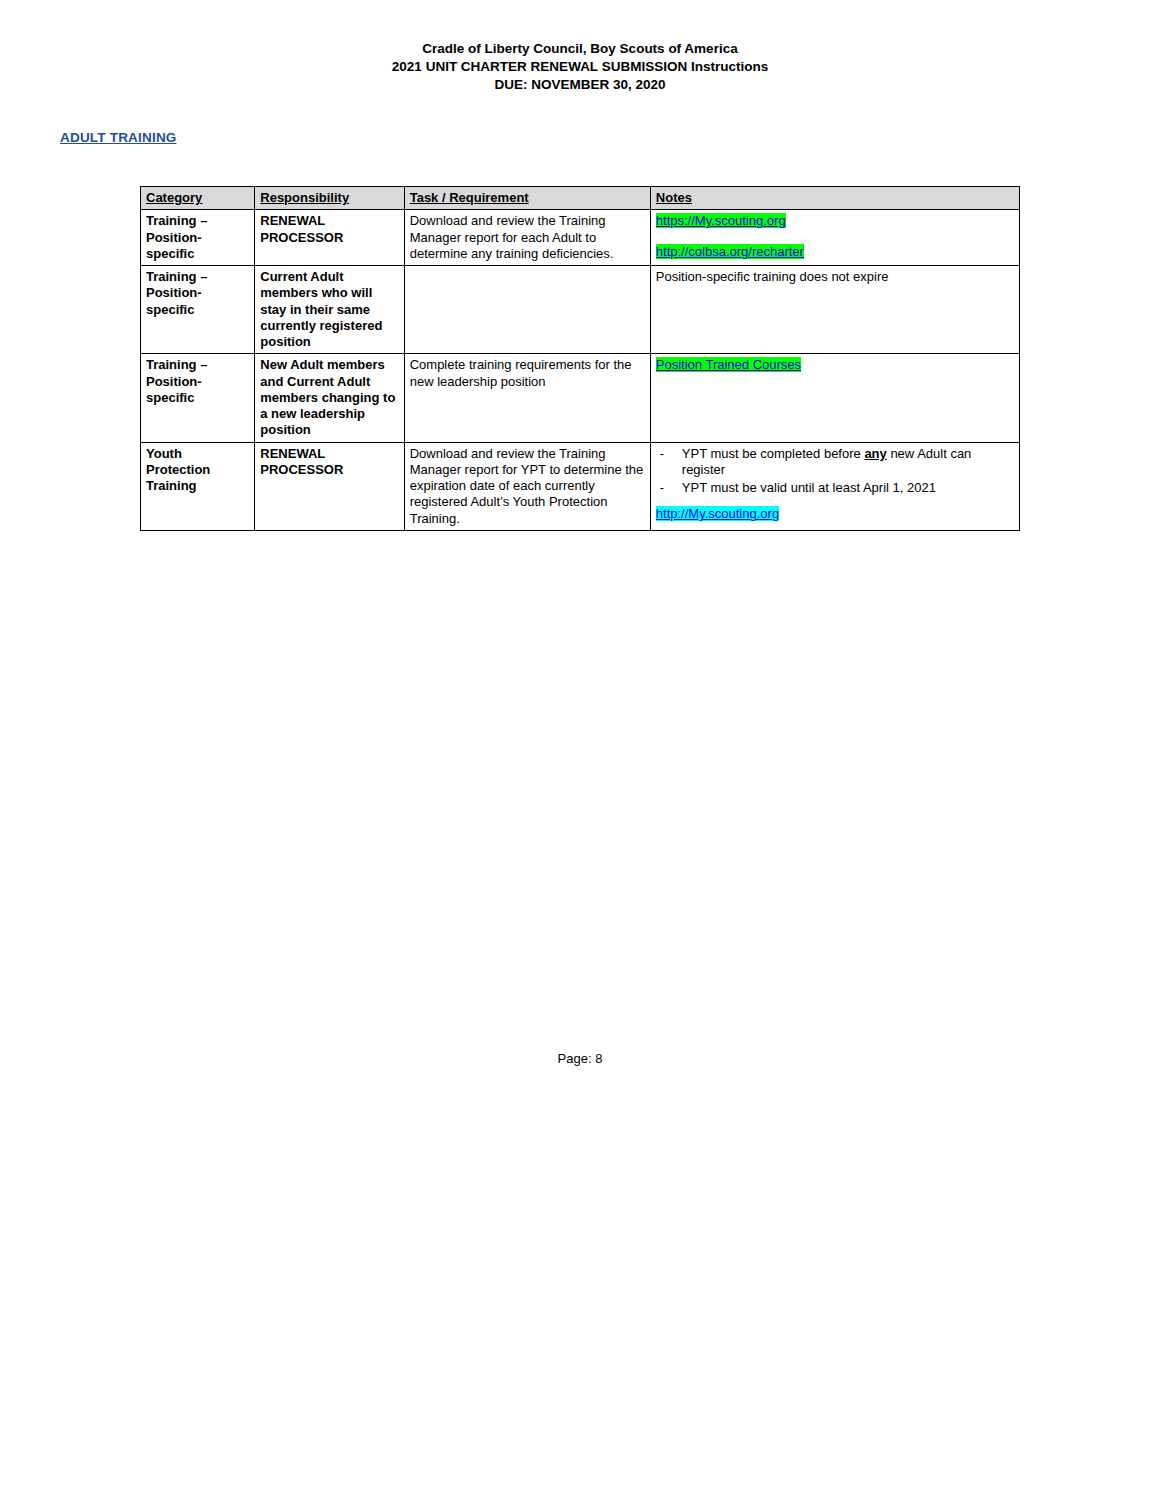Cradle of Liberty Council, Boy Scouts of America
2021 UNIT CHARTER RENEWAL SUBMISSION Instructions
DUE: NOVEMBER 30, 2020
ADULT TRAINING
| Category | Responsibility | Task / Requirement | Notes |
| --- | --- | --- | --- |
| Training – Position-specific | RENEWAL PROCESSOR | Download and review the Training Manager report for each Adult to determine any training deficiencies. | https://My.scouting.org http://colbsa.org/recharter |
| Training – Position-specific | Current Adult members who will stay in their same currently registered position | | Position-specific training does not expire |
| Training – Position-specific | New Adult members and Current Adult members changing to a new leadership position | Complete training requirements for the new leadership position | Position Trained Courses |
| Youth Protection Training | RENEWAL PROCESSOR | Download and review the Training Manager report for YPT to determine the expiration date of each currently registered Adult’s Youth Protection Training. | YPT must be completed before any new Adult can register YPT must be valid until at least April 1, 2021 http://My.scouting.org |
Page: 8